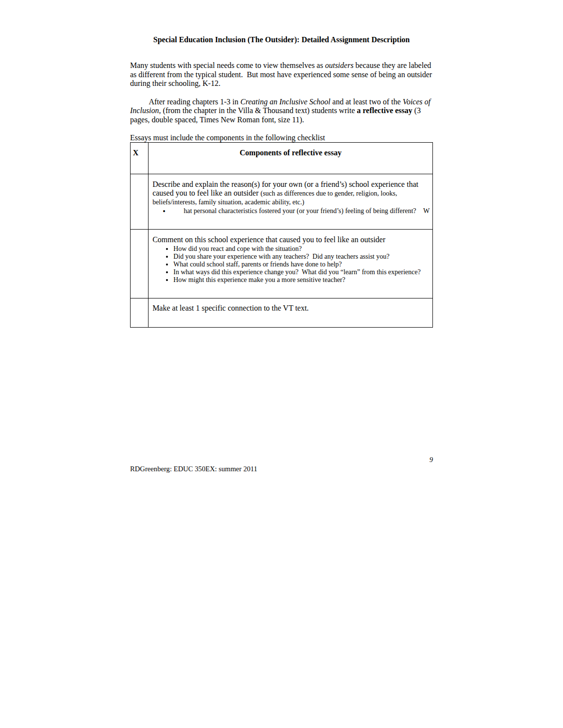Special Education Inclusion (The Outsider): Detailed Assignment Description
Many students with special needs come to view themselves as outsiders because they are labeled as different from the typical student. But most have experienced some sense of being an outsider during their schooling, K-12.
After reading chapters 1-3 in Creating an Inclusive School and at least two of the Voices of Inclusion, (from the chapter in the Villa & Thousand text) students write a reflective essay (3 pages, double spaced, Times New Roman font, size 11).
Essays must include the components in the following checklist
| X | Components of reflective essay |
| --- | --- |
| | Describe and explain the reason(s) for your own (or a friend’s) school experience that caused you to feel like an outsider (such as differences due to gender, religion, looks, beliefs/interests, family situation, academic ability, etc.) • W hat personal characteristics fostered your (or your friend’s) feeling of being different? |
| | Comment on this school experience that caused you to feel like an outsider How did you react and cope with the situation? Did you share your experience with any teachers? Did any teachers assist you? What could school staff, parents or friends have done to help? In what ways did this experience change you? What did you “learn” from this experience? How might this experience make you a more sensitive teacher? |
| | Make at least 1 specific connection to the VT text. |
9
RDGreenberg: EDUC 350EX: summer 2011